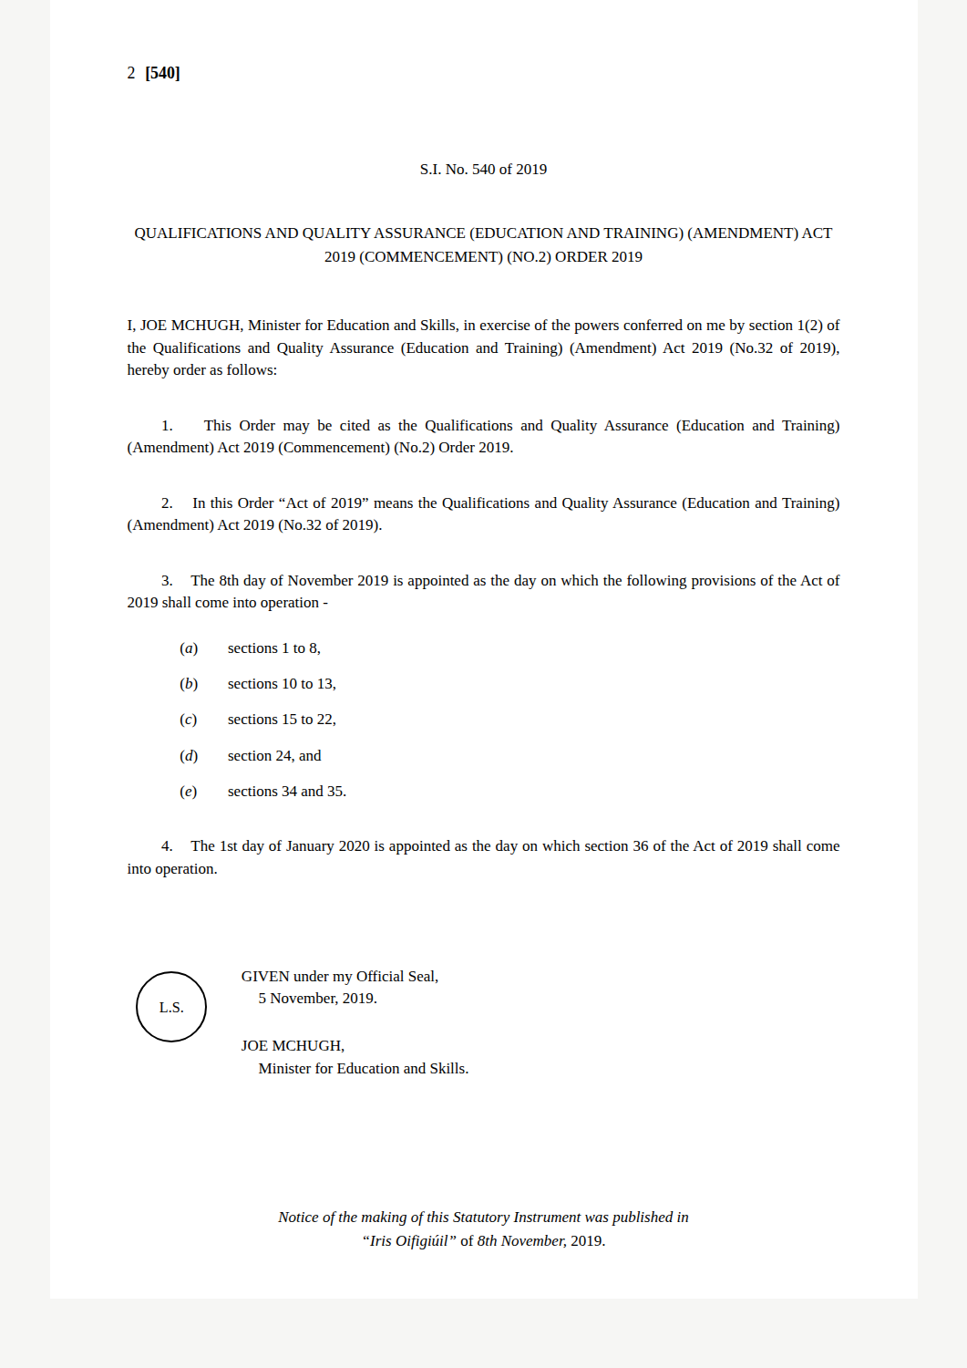2[540]
S.I. No. 540 of 2019
Qualifications and Quality Assurance (Education and Training) (Amendment) Act 2019 (Commencement) (No.2) Order 2019
I, JOE MCHUGH, Minister for Education and Skills, in exercise of the powers conferred on me by section 1(2) of the Qualifications and Quality Assurance (Education and Training) (Amendment) Act 2019 (No.32 of 2019), hereby order as follows:
1. This Order may be cited as the Qualifications and Quality Assurance (Education and Training) (Amendment) Act 2019 (Commencement) (No.2) Order 2019.
2. In this Order “Act of 2019” means the Qualifications and Quality Assurance (Education and Training) (Amendment) Act 2019 (No.32 of 2019).
3. The 8th day of November 2019 is appointed as the day on which the following provisions of the Act of 2019 shall come into operation -
asections 1 to 8,
bsections 10 to 13,
csections 15 to 22,
dsection 24, and
esections 34 and 35.
4. The 1st day of January 2020 is appointed as the day on which section 36 of the Act of 2019 shall come into operation.
L.S.
GIVEN under my Official Seal,
5 November, 2019.
JOE MCHUGH,
Minister for Education and Skills.
Notice of the making of this Statutory Instrument was published in
“Iris Oifigiúil” of 8th November, 2019.